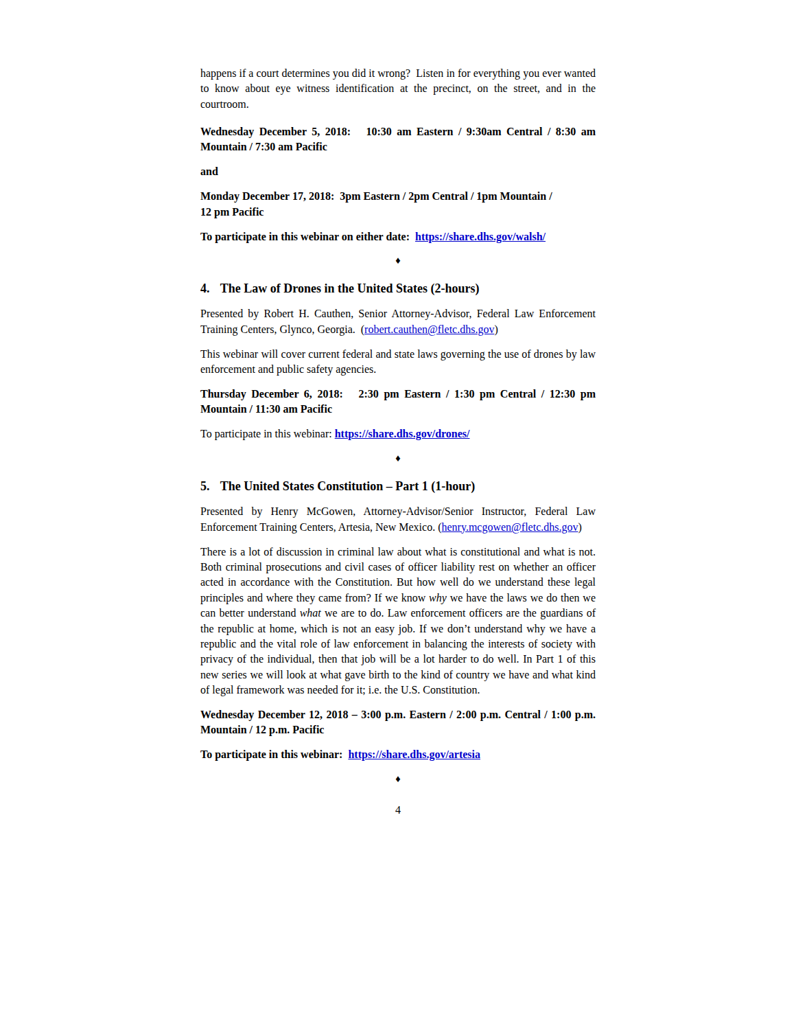happens if a court determines you did it wrong? Listen in for everything you ever wanted to know about eye witness identification at the precinct, on the street, and in the courtroom.
Wednesday December 5, 2018: 10:30 am Eastern / 9:30am Central / 8:30 am Mountain / 7:30 am Pacific
and
Monday December 17, 2018: 3pm Eastern / 2pm Central / 1pm Mountain /
12 pm Pacific
To participate in this webinar on either date: https://share.dhs.gov/walsh/
♦
4. The Law of Drones in the United States (2-hours)
Presented by Robert H. Cauthen, Senior Attorney-Advisor, Federal Law Enforcement Training Centers, Glynco, Georgia. (robert.cauthen@fletc.dhs.gov)
This webinar will cover current federal and state laws governing the use of drones by law enforcement and public safety agencies.
Thursday December 6, 2018: 2:30 pm Eastern / 1:30 pm Central / 12:30 pm Mountain / 11:30 am Pacific
To participate in this webinar: https://share.dhs.gov/drones/
♦
5. The United States Constitution – Part 1 (1-hour)
Presented by Henry McGowen, Attorney-Advisor/Senior Instructor, Federal Law Enforcement Training Centers, Artesia, New Mexico. (henry.mcgowen@fletc.dhs.gov)
There is a lot of discussion in criminal law about what is constitutional and what is not. Both criminal prosecutions and civil cases of officer liability rest on whether an officer acted in accordance with the Constitution. But how well do we understand these legal principles and where they came from? If we know why we have the laws we do then we can better understand what we are to do. Law enforcement officers are the guardians of the republic at home, which is not an easy job. If we don’t understand why we have a republic and the vital role of law enforcement in balancing the interests of society with privacy of the individual, then that job will be a lot harder to do well. In Part 1 of this new series we will look at what gave birth to the kind of country we have and what kind of legal framework was needed for it; i.e. the U.S. Constitution.
Wednesday December 12, 2018 – 3:00 p.m. Eastern / 2:00 p.m. Central / 1:00 p.m. Mountain / 12 p.m. Pacific
To participate in this webinar: https://share.dhs.gov/artesia
♦
4